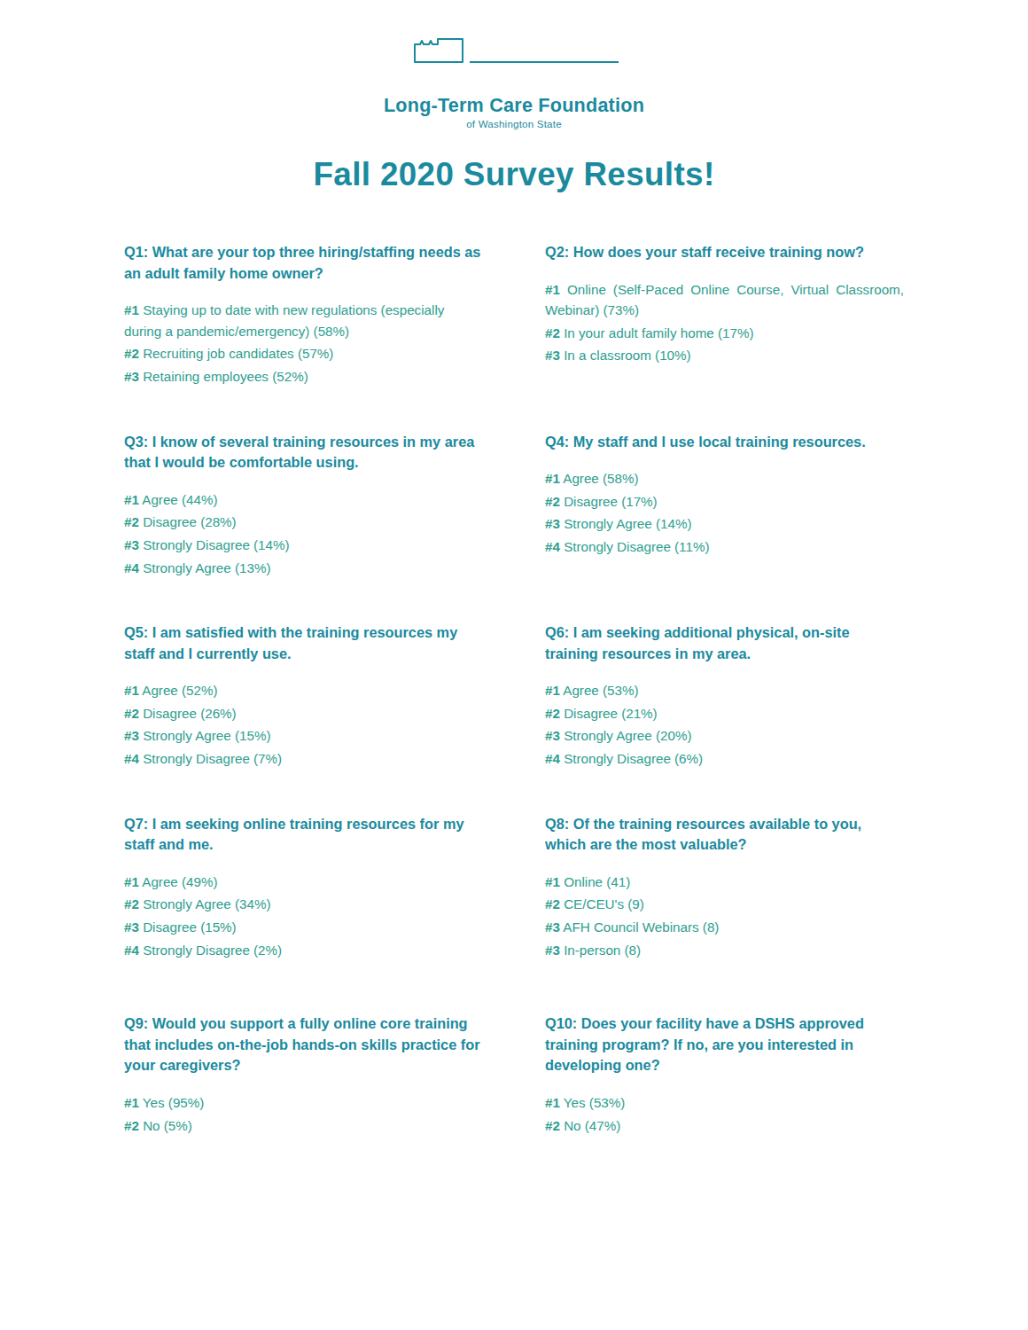Long-Term Care Foundation
of Washington State
Fall 2020 Survey Results!
Q1: What are your top three hiring/staffing needs as an adult family home owner?
#1 Staying up to date with new regulations (especially during a pandemic/emergency) (58%)
#2 Recruiting job candidates (57%)
#3 Retaining employees (52%)
Q2: How does your staff receive training now?
#1 Online (Self-Paced Online Course, Virtual Classroom, Webinar) (73%)
#2 In your adult family home (17%)
#3 In a classroom (10%)
Q3: I know of several training resources in my area that I would be comfortable using.
#1 Agree (44%)
#2 Disagree (28%)
#3 Strongly Disagree (14%)
#4 Strongly Agree (13%)
Q4: My staff and I use local training resources.
#1 Agree (58%)
#2 Disagree (17%)
#3 Strongly Agree (14%)
#4 Strongly Disagree (11%)
Q5: I am satisfied with the training resources my staff and I currently use.
#1 Agree (52%)
#2 Disagree (26%)
#3 Strongly Agree (15%)
#4 Strongly Disagree (7%)
Q6: I am seeking additional physical, on-site training resources in my area.
#1 Agree (53%)
#2 Disagree (21%)
#3 Strongly Agree (20%)
#4 Strongly Disagree (6%)
Q7: I am seeking online training resources for my staff and me.
#1 Agree (49%)
#2 Strongly Agree (34%)
#3 Disagree (15%)
#4 Strongly Disagree (2%)
Q8: Of the training resources available to you, which are the most valuable?
#1 Online (41)
#2 CE/CEU's (9)
#3 AFH Council Webinars (8)
#3 In-person (8)
Q9: Would you support a fully online core training that includes on-the-job hands-on skills practice for your caregivers?
#1 Yes (95%)
#2 No (5%)
Q10: Does your facility have a DSHS approved training program? If no, are you interested in developing one?
#1 Yes (53%)
#2 No (47%)